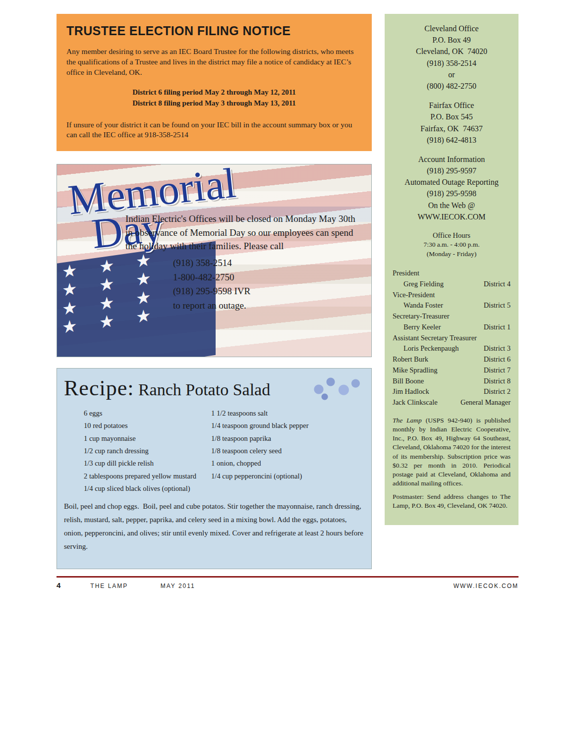TRUSTEE ELECTION FILING NOTICE
Any member desiring to serve as an IEC Board Trustee for the following districts, who meets the qualifications of a Trustee and lives in the district may file a notice of candidacy at IEC’s office in Cleveland, OK.
District 6 filing period May 2 through May 12, 2011
District 8 filing period May 3 through May 13, 2011
If unsure of your district it can be found on your IEC bill in the account summary box or you can call the IEC office at 918-358-2514
★ ★ ★
★ ★ ★
★ ★ ★
★ ★ ★
Memorial Day
Indian Electric's Offices will be closed on Monday May 30th in observance of Memorial Day so our employees can spend the holiday with their families. Please call
(918) 358-2514
1-800-482-2750
(918) 295-9598 IVR
to report an outage.
Recipe: Ranch Potato Salad
6 eggs
10 red potatoes
1 cup mayonnaise
1/2 cup ranch dressing
1/3 cup dill pickle relish
2 tablespoons prepared yellow mustard
1/4 cup sliced black olives (optional)
1 1/2 teaspoons salt
1/4 teaspoon ground black pepper
1/8 teaspoon paprika
1/8 teaspoon celery seed
1 onion, chopped
1/4 cup pepperoncini (optional)
Boil, peel and chop eggs. Boil, peel and cube potatos. Stir together the mayonnaise, ranch dressing, relish, mustard, salt, pepper, paprika, and celery seed in a mixing bowl. Add the eggs, potatoes, onion, pepperoncini, and olives; stir until evenly mixed. Cover and refrigerate at least 2 hours before serving.
Cleveland Office
P.O. Box 49
Cleveland, OK 74020
(918) 358-2514
or
(800) 482-2750
Fairfax Office
P.O. Box 545
Fairfax, OK 74637
(918) 642-4813
Account Information
(918) 295-9597
Automated Outage Reporting
(918) 295-9598
On the Web @
WWW.IECOK.COM
Office Hours
7:30 a.m. - 4:00 p.m.
(Monday - Friday)
President
Greg Fielding District 4
Vice-President
Wanda Foster District 5
Secretary-Treasurer
Berry Keeler District 1
Assistant Secretary Treasurer
Loris Peckenpaugh District 3
Robert Burk District 6
Mike Spradling District 7
Bill Boone District 8
Jim Hadlock District 2
Jack Clinkscale General Manager
The Lamp (USPS 942-940) is published monthly by Indian Electric Cooperative, Inc., P.O. Box 49, Highway 64 Southeast, Cleveland, Oklahoma 74020 for the interest of its membership. Subscription price was $0.32 per month in 2010. Periodical postage paid at Cleveland, Oklahoma and additional mailing offices.
Postmaster: Send address changes to The Lamp, P.O. Box 49, Cleveland, OK 74020.
4 THE LAMP MAY 2011 WWW.IECOK.COM